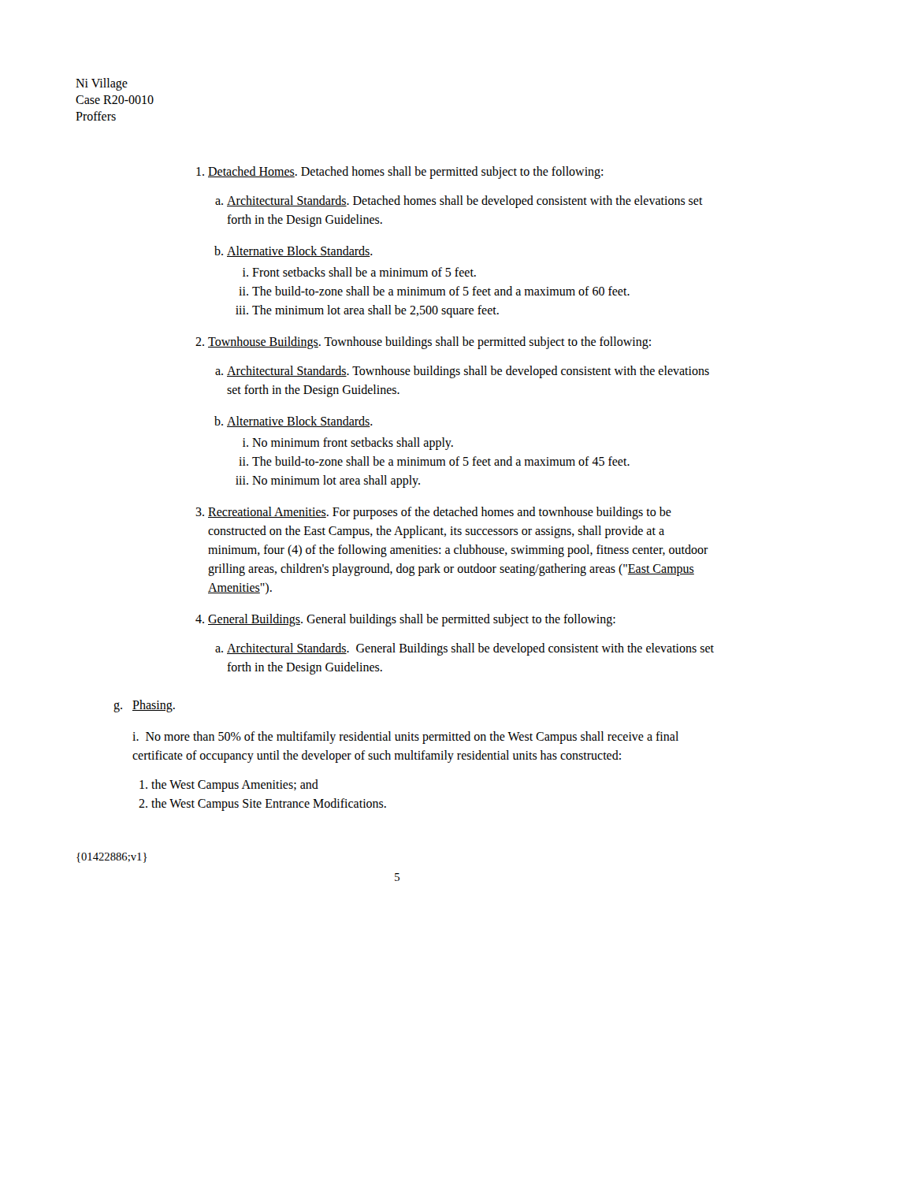Ni Village
Case R20-0010
Proffers
Detached Homes. Detached homes shall be permitted subject to the following:
Architectural Standards. Detached homes shall be developed consistent with the elevations set forth in the Design Guidelines.
Alternative Block Standards.
Front setbacks shall be a minimum of 5 feet.
The build-to-zone shall be a minimum of 5 feet and a maximum of 60 feet.
The minimum lot area shall be 2,500 square feet.
Townhouse Buildings. Townhouse buildings shall be permitted subject to the following:
Architectural Standards. Townhouse buildings shall be developed consistent with the elevations set forth in the Design Guidelines.
Alternative Block Standards.
No minimum front setbacks shall apply.
The build-to-zone shall be a minimum of 5 feet and a maximum of 45 feet.
No minimum lot area shall apply.
Recreational Amenities. For purposes of the detached homes and townhouse buildings to be constructed on the East Campus, the Applicant, its successors or assigns, shall provide at a minimum, four (4) of the following amenities: a clubhouse, swimming pool, fitness center, outdoor grilling areas, children's playground, dog park or outdoor seating/gathering areas ("East Campus Amenities").
General Buildings. General buildings shall be permitted subject to the following:
Architectural Standards. General Buildings shall be developed consistent with the elevations set forth in the Design Guidelines.
g. Phasing.
i. No more than 50% of the multifamily residential units permitted on the West Campus shall receive a final certificate of occupancy until the developer of such multifamily residential units has constructed:
the West Campus Amenities; and
the West Campus Site Entrance Modifications.
{01422886;v1}
5